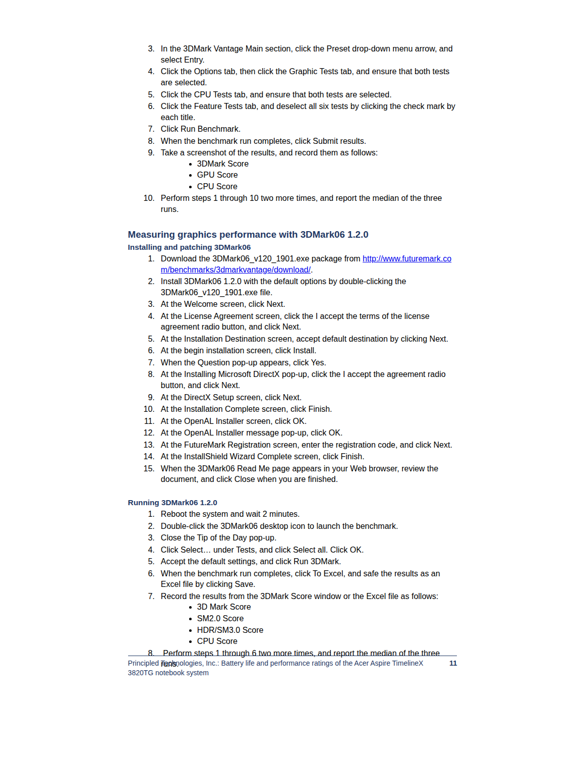In the 3DMark Vantage Main section, click the Preset drop-down menu arrow, and select Entry.
Click the Options tab, then click the Graphic Tests tab, and ensure that both tests are selected.
Click the CPU Tests tab, and ensure that both tests are selected.
Click the Feature Tests tab, and deselect all six tests by clicking the check mark by each title.
Click Run Benchmark.
When the benchmark run completes, click Submit results.
Take a screenshot of the results, and record them as follows:
3DMark Score
GPU Score
CPU Score
Perform steps 1 through 10 two more times, and report the median of the three runs.
Measuring graphics performance with 3DMark06 1.2.0
Installing and patching 3DMark06
Download the 3DMark06_v120_1901.exe package from http://www.futuremark.com/benchmarks/3dmarkvantage/download/.
Install 3DMark06 1.2.0 with the default options by double-clicking the 3DMark06_v120_1901.exe file.
At the Welcome screen, click Next.
At the License Agreement screen, click the I accept the terms of the license agreement radio button, and click Next.
At the Installation Destination screen, accept default destination by clicking Next.
At the begin installation screen, click Install.
When the Question pop-up appears, click Yes.
At the Installing Microsoft DirectX pop-up, click the I accept the agreement radio button, and click Next.
At the DirectX Setup screen, click Next.
At the Installation Complete screen, click Finish.
At the OpenAL Installer screen, click OK.
At the OpenAL Installer message pop-up, click OK.
At the FutureMark Registration screen, enter the registration code, and click Next.
At the InstallShield Wizard Complete screen, click Finish.
When the 3DMark06 Read Me page appears in your Web browser, review the document, and click Close when you are finished.
Running 3DMark06 1.2.0
Reboot the system and wait 2 minutes.
Double-click the 3DMark06 desktop icon to launch the benchmark.
Close the Tip of the Day pop-up.
Click Select… under Tests, and click Select all. Click OK.
Accept the default settings, and click Run 3DMark.
When the benchmark run completes, click To Excel, and safe the results as an Excel file by clicking Save.
Record the results from the 3DMark Score window or the Excel file as follows:
3D Mark Score
SM2.0 Score
HDR/SM3.0 Score
CPU Score
Perform steps 1 through 6 two more times, and report the median of the three runs.
Principled Technologies, Inc.: Battery life and performance ratings of the Acer Aspire TimelineX 3820TG notebook system
11